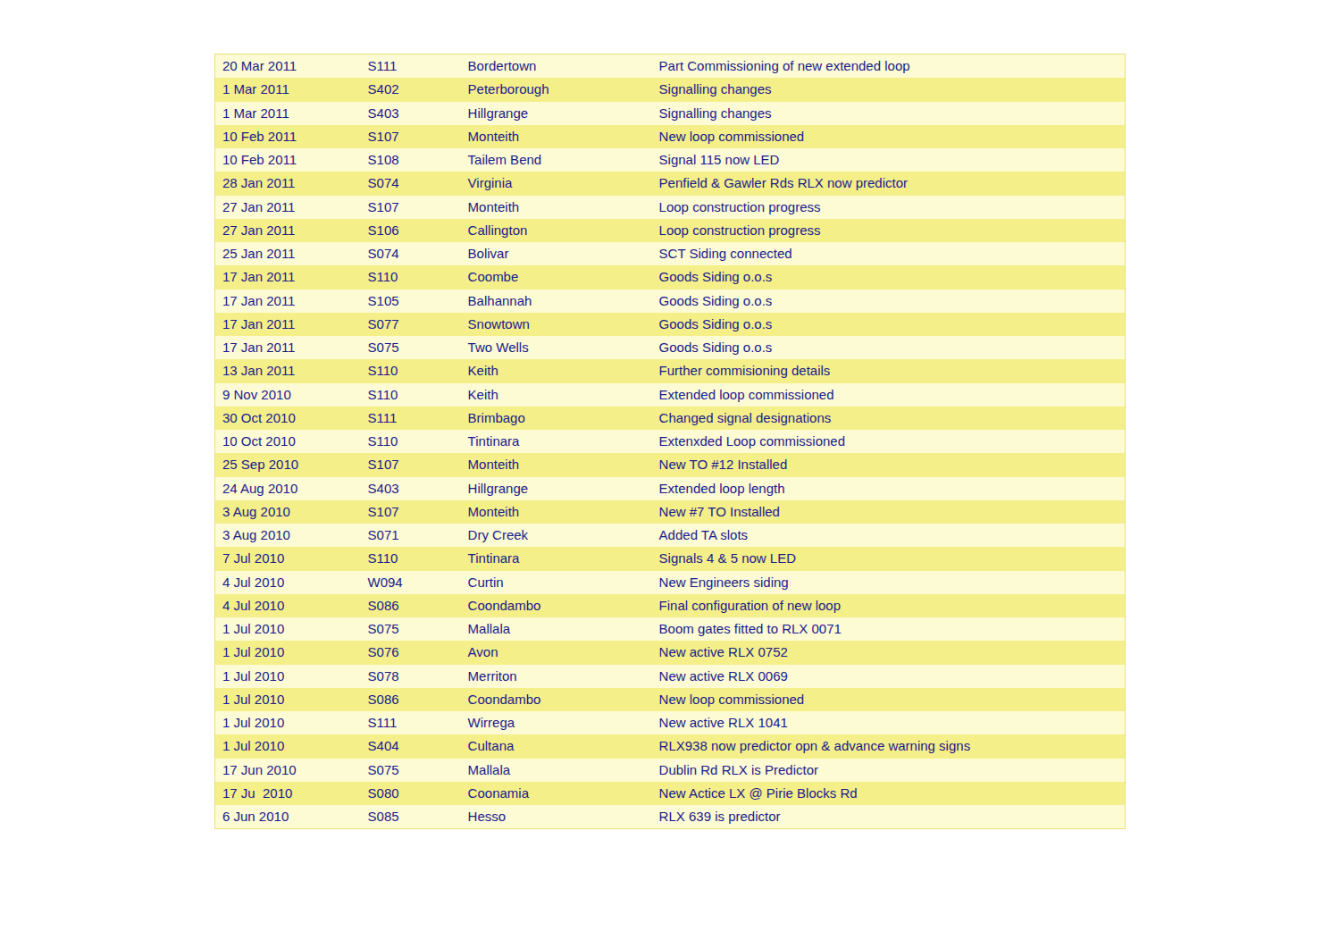| 20 Mar 2011 | S111 | Bordertown | Part Commissioning of new extended loop |
| 1 Mar 2011 | S402 | Peterborough | Signalling changes |
| 1 Mar 2011 | S403 | Hillgrange | Signalling changes |
| 10 Feb 2011 | S107 | Monteith | New loop commissioned |
| 10 Feb 2011 | S108 | Tailem Bend | Signal 115 now LED |
| 28 Jan 2011 | S074 | Virginia | Penfield & Gawler Rds RLX now predictor |
| 27 Jan 2011 | S107 | Monteith | Loop construction progress |
| 27 Jan 2011 | S106 | Callington | Loop construction progress |
| 25 Jan 2011 | S074 | Bolivar | SCT Siding connected |
| 17 Jan 2011 | S110 | Coombe | Goods Siding o.o.s |
| 17 Jan 2011 | S105 | Balhannah | Goods Siding o.o.s |
| 17 Jan 2011 | S077 | Snowtown | Goods Siding o.o.s |
| 17 Jan 2011 | S075 | Two Wells | Goods Siding o.o.s |
| 13 Jan 2011 | S110 | Keith | Further commisioning details |
| 9 Nov 2010 | S110 | Keith | Extended loop commissioned |
| 30 Oct 2010 | S111 | Brimbago | Changed signal designations |
| 10 Oct 2010 | S110 | Tintinara | Extenxded Loop commissioned |
| 25 Sep 2010 | S107 | Monteith | New TO #12 Installed |
| 24 Aug 2010 | S403 | Hillgrange | Extended loop length |
| 3 Aug 2010 | S107 | Monteith | New #7 TO Installed |
| 3 Aug 2010 | S071 | Dry Creek | Added TA slots |
| 7 Jul 2010 | S110 | Tintinara | Signals 4 & 5 now LED |
| 4 Jul 2010 | W094 | Curtin | New Engineers siding |
| 4 Jul 2010 | S086 | Coondambo | Final configuration of new loop |
| 1 Jul 2010 | S075 | Mallala | Boom gates fitted to RLX 0071 |
| 1 Jul 2010 | S076 | Avon | New active RLX 0752 |
| 1 Jul 2010 | S078 | Merriton | New active RLX 0069 |
| 1 Jul 2010 | S086 | Coondambo | New loop commissioned |
| 1 Jul 2010 | S111 | Wirrega | New active RLX 1041 |
| 1 Jul 2010 | S404 | Cultana | RLX938 now predictor opn & advance warning signs |
| 17 Jun 2010 | S075 | Mallala | Dublin Rd RLX is Predictor |
| 17 Ju 2010 | S080 | Coonamia | New Actice LX @ Pirie Blocks Rd |
| 6 Jun 2010 | S085 | Hesso | RLX 639 is predictor |